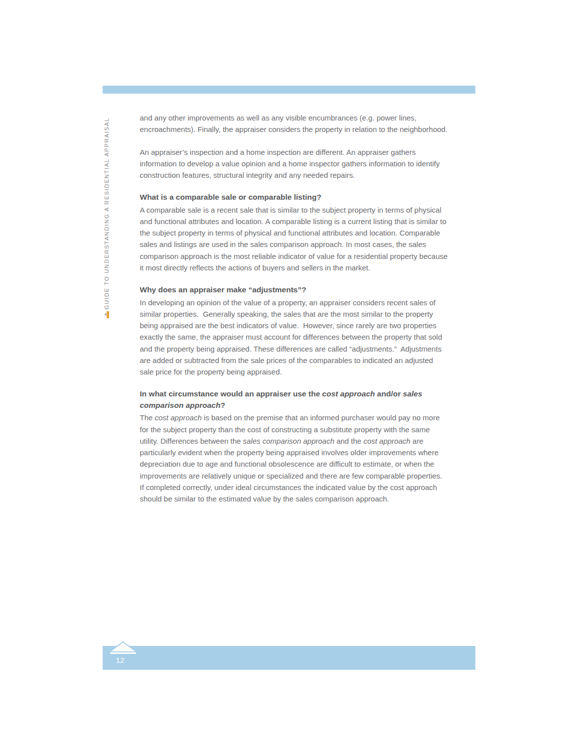A Guide to Understanding a Residential Appraisal
and any other improvements as well as any visible encumbrances (e.g. power lines, encroachments). Finally, the appraiser considers the property in relation to the neighborhood.
An appraiser’s inspection and a home inspection are different. An appraiser gathers information to develop a value opinion and a home inspector gathers information to identify construction features, structural integrity and any needed repairs.
What is a comparable sale or comparable listing?
A comparable sale is a recent sale that is similar to the subject property in terms of physical and functional attributes and location. A comparable listing is a current listing that is similar to the subject property in terms of physical and functional attributes and location. Comparable sales and listings are used in the sales comparison approach. In most cases, the sales comparison approach is the most reliable indicator of value for a residential property because it most directly reflects the actions of buyers and sellers in the market.
Why does an appraiser make “adjustments”?
In developing an opinion of the value of a property, an appraiser considers recent sales of similar properties. Generally speaking, the sales that are the most similar to the property being appraised are the best indicators of value. However, since rarely are two properties exactly the same, the appraiser must account for differences between the property that sold and the property being appraised. These differences are called “adjustments.” Adjustments are added or subtracted from the sale prices of the comparables to indicated an adjusted sale price for the property being appraised.
In what circumstance would an appraiser use the cost approach and/or sales comparison approach?
The cost approach is based on the premise that an informed purchaser would pay no more for the subject property than the cost of constructing a substitute property with the same utility. Differences between the sales comparison approach and the cost approach are particularly evident when the property being appraised involves older improvements where depreciation due to age and functional obsolescence are difficult to estimate, or when the improvements are relatively unique or specialized and there are few comparable properties. If completed correctly, under ideal circumstances the indicated value by the cost approach should be similar to the estimated value by the sales comparison approach.
12